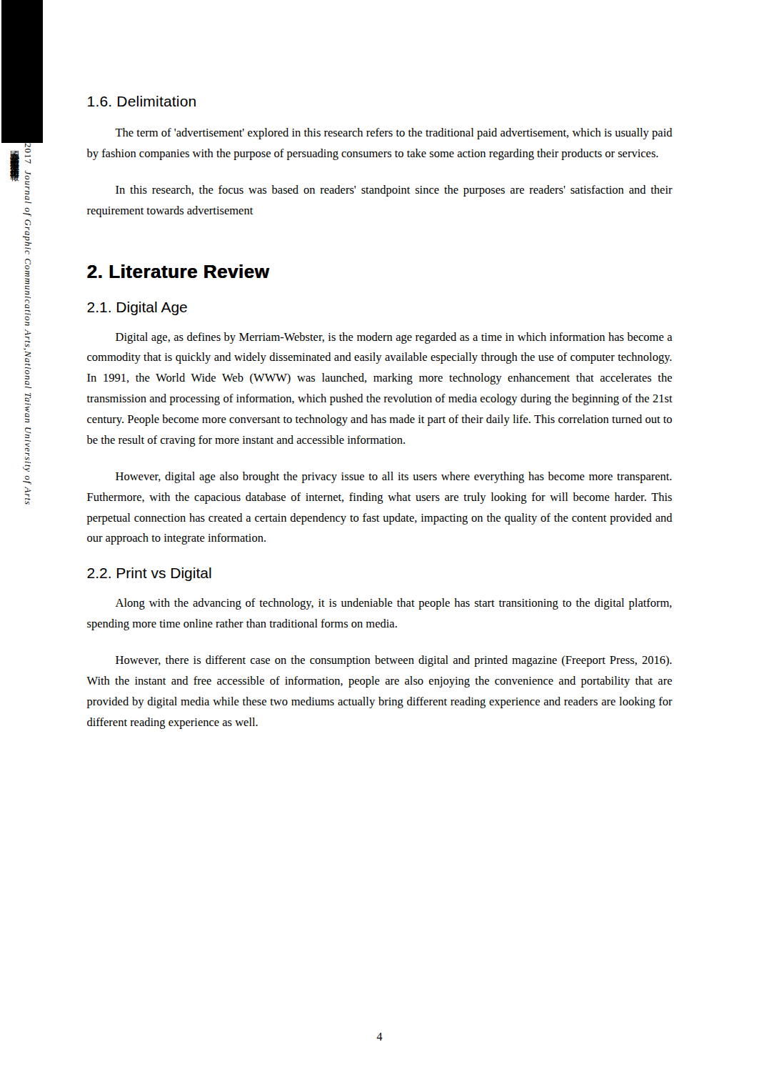國立臺灣藝術大學圖文傳播藝術學報
2017 Journal of Graphic Communication Arts,National Taiwan University of Arts
1.6. Delimitation
The term of 'advertisement' explored in this research refers to the traditional paid advertisement, which is usually paid by fashion companies with the purpose of persuading consumers to take some action regarding their products or services.
In this research, the focus was based on readers' standpoint since the purposes are readers' satisfaction and their requirement towards advertisement
2. Literature Review
2.1. Digital Age
Digital age, as defines by Merriam-Webster, is the modern age regarded as a time in which information has become a commodity that is quickly and widely disseminated and easily available especially through the use of computer technology. In 1991, the World Wide Web (WWW) was launched, marking more technology enhancement that accelerates the transmission and processing of information, which pushed the revolution of media ecology during the beginning of the 21st century. People become more conversant to technology and has made it part of their daily life. This correlation turned out to be the result of craving for more instant and accessible information.
However, digital age also brought the privacy issue to all its users where everything has become more transparent. Futhermore, with the capacious database of internet, finding what users are truly looking for will become harder. This perpetual connection has created a certain dependency to fast update, impacting on the quality of the content provided and our approach to integrate information.
2.2. Print vs Digital
Along with the advancing of technology, it is undeniable that people has start transitioning to the digital platform, spending more time online rather than traditional forms on media.
However, there is different case on the consumption between digital and printed magazine (Freeport Press, 2016). With the instant and free accessible of information, people are also enjoying the convenience and portability that are provided by digital media while these two mediums actually bring different reading experience and readers are looking for different reading experience as well.
4